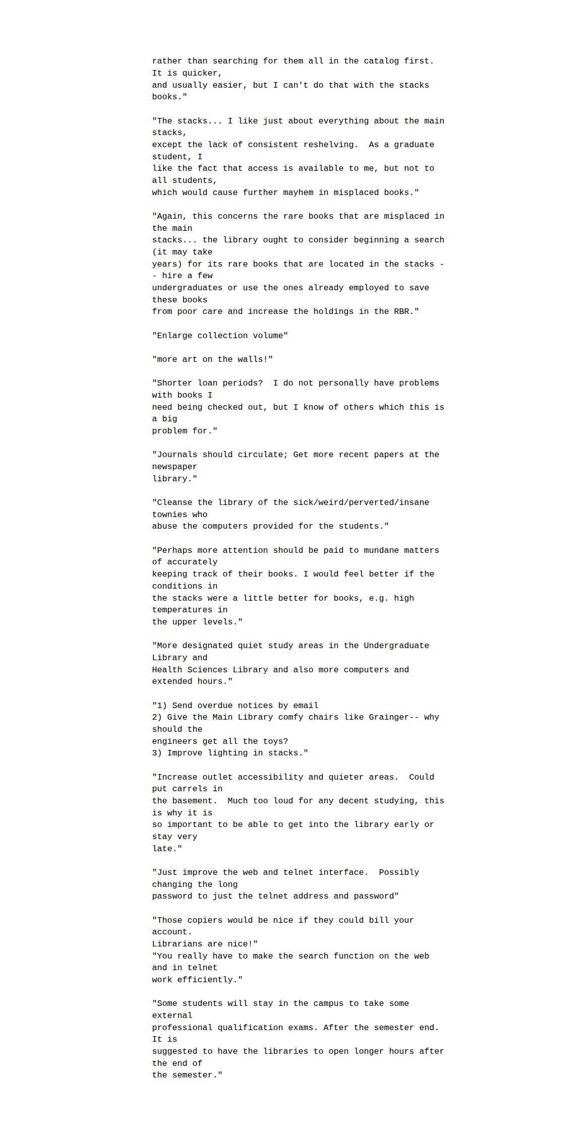rather than searching for them all in the catalog first. It is quicker, and usually easier, but I can't do that with the stacks books."
"The stacks... I like just about everything about the main stacks, except the lack of consistent reshelving. As a graduate student, I like the fact that access is available to me, but not to all students, which would cause further mayhem in misplaced books."
"Again, this concerns the rare books that are misplaced in the main stacks... the library ought to consider beginning a search (it may take years) for its rare books that are located in the stacks -- hire a few undergraduates or use the ones already employed to save these books from poor care and increase the holdings in the RBR."
"Enlarge collection volume"
"more art on the walls!"
"Shorter loan periods? I do not personally have problems with books I need being checked out, but I know of others which this is a big problem for."
"Journals should circulate; Get more recent papers at the newspaper library."
"Cleanse the library of the sick/weird/perverted/insane townies who abuse the computers provided for the students."
"Perhaps more attention should be paid to mundane matters of accurately keeping track of their books. I would feel better if the conditions in the stacks were a little better for books, e.g. high temperatures in the upper levels."
"More designated quiet study areas in the Undergraduate Library and Health Sciences Library and also more computers and extended hours."
"1) Send overdue notices by email 2) Give the Main Library comfy chairs like Grainger-- why should the engineers get all the toys? 3) Improve lighting in stacks."
"Increase outlet accessibility and quieter areas. Could put carrels in the basement. Much too loud for any decent studying, this is why it is so important to be able to get into the library early or stay very late."
"Just improve the web and telnet interface. Possibly changing the long password to just the telnet address and password"
"Those copiers would be nice if they could bill your account. Librarians are nice!"
"You really have to make the search function on the web and in telnet work efficiently."
"Some students will stay in the campus to take some external professional qualification exams. After the semester end. It is suggested to have the libraries to open longer hours after the end of the semester."